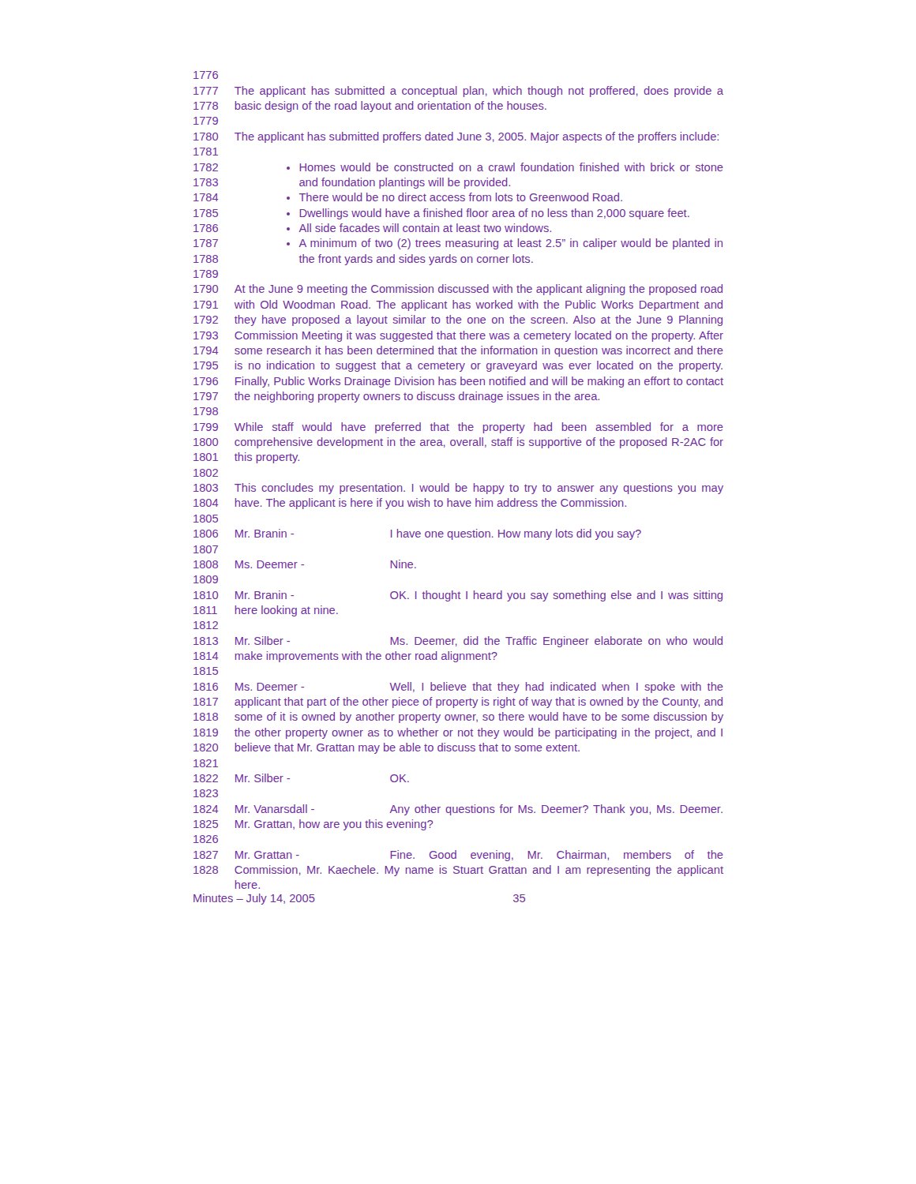| 1776 | |
| 1777 1778 | The applicant has submitted a conceptual plan, which though not proffered, does provide a basic design of the road layout and orientation of the houses. |
| 1779 | |
| 1780 | The applicant has submitted proffers dated June 3, 2005. Major aspects of the proffers include: |
| 1781 | |
| 1782 1783 | Homes would be constructed on a crawl foundation finished with brick or stone and foundation plantings will be provided. |
| 1784 | There would be no direct access from lots to Greenwood Road. |
| 1785 | Dwellings would have a finished floor area of no less than 2,000 square feet. |
| 1786 | All side facades will contain at least two windows. |
| 1787 1788 | A minimum of two (2) trees measuring at least 2.5” in caliper would be planted in the front yards and sides yards on corner lots. |
| 1789 | |
| 1790 1791 1792 1793 1794 1795 1796 1797 | At the June 9 meeting the Commission discussed with the applicant aligning the proposed road with Old Woodman Road. The applicant has worked with the Public Works Department and they have proposed a layout similar to the one on the screen. Also at the June 9 Planning Commission Meeting it was suggested that there was a cemetery located on the property. After some research it has been determined that the information in question was incorrect and there is no indication to suggest that a cemetery or graveyard was ever located on the property. Finally, Public Works Drainage Division has been notified and will be making an effort to contact the neighboring property owners to discuss drainage issues in the area. |
| 1798 | |
| 1799 1800 1801 | While staff would have preferred that the property had been assembled for a more comprehensive development in the area, overall, staff is supportive of the proposed R-2AC for this property. |
| 1802 | |
| 1803 1804 | This concludes my presentation. I would be happy to try to answer any questions you may have. The applicant is here if you wish to have him address the Commission. |
| 1805 | |
| 1806 | Mr. Branin - I have one question. How many lots did you say? |
| 1807 | |
| 1808 | Ms. Deemer - Nine. |
| 1809 | |
| 1810 1811 | Mr. Branin - OK. I thought I heard you say something else and I was sitting here looking at nine. |
| 1812 | |
| 1813 1814 | Mr. Silber - Ms. Deemer, did the Traffic Engineer elaborate on who would make improvements with the other road alignment? |
| 1815 | |
| 1816 1817 1818 1819 1820 | Ms. Deemer - Well, I believe that they had indicated when I spoke with the applicant that part of the other piece of property is right of way that is owned by the County, and some of it is owned by another property owner, so there would have to be some discussion by the other property owner as to whether or not they would be participating in the project, and I believe that Mr. Grattan may be able to discuss that to some extent. |
| 1821 | |
| 1822 | Mr. Silber - OK. |
| 1823 | |
| 1824 1825 | Mr. Vanarsdall - Any other questions for Ms. Deemer? Thank you, Ms. Deemer. Mr. Grattan, how are you this evening? |
| 1826 | |
| 1827 1828 | Mr. Grattan - Fine. Good evening, Mr. Chairman, members of the Commission, Mr. Kaechele. My name is Stuart Grattan and I am representing the applicant here. |
Minutes – July 14, 2005
35